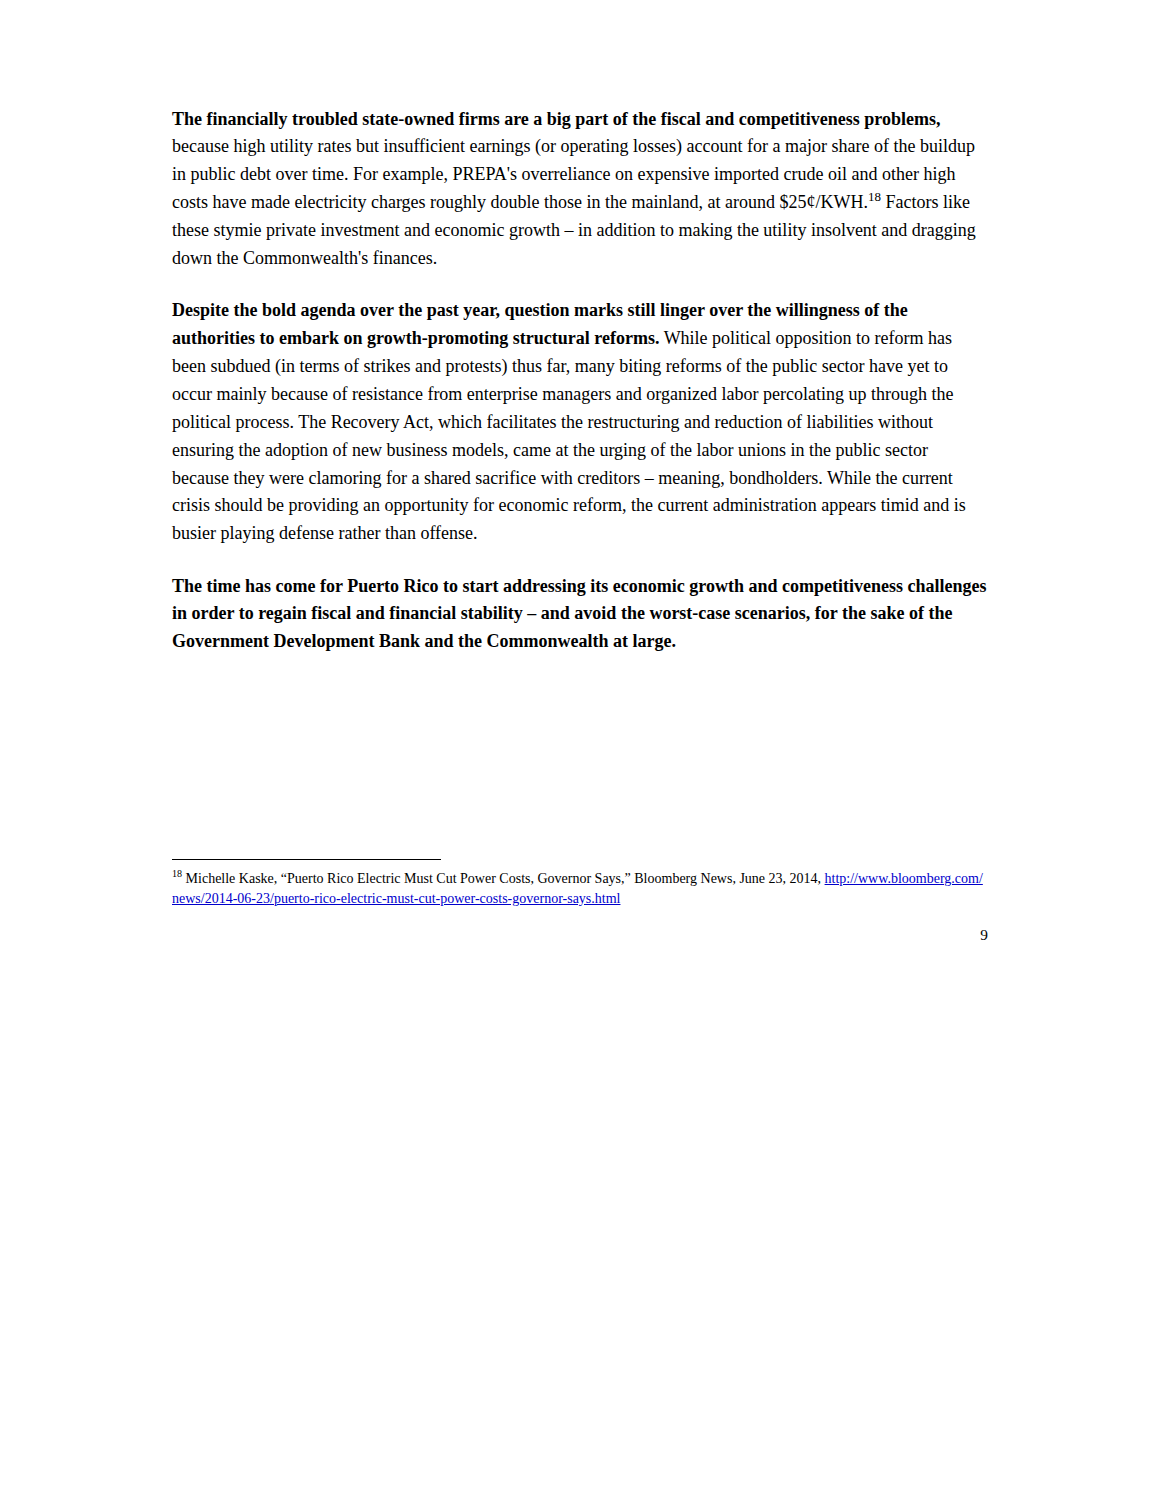The financially troubled state-owned firms are a big part of the fiscal and competitiveness problems, because high utility rates but insufficient earnings (or operating losses) account for a major share of the buildup in public debt over time. For example, PREPA's overreliance on expensive imported crude oil and other high costs have made electricity charges roughly double those in the mainland, at around $25¢/KWH.18 Factors like these stymie private investment and economic growth – in addition to making the utility insolvent and dragging down the Commonwealth's finances.
Despite the bold agenda over the past year, question marks still linger over the willingness of the authorities to embark on growth-promoting structural reforms. While political opposition to reform has been subdued (in terms of strikes and protests) thus far, many biting reforms of the public sector have yet to occur mainly because of resistance from enterprise managers and organized labor percolating up through the political process. The Recovery Act, which facilitates the restructuring and reduction of liabilities without ensuring the adoption of new business models, came at the urging of the labor unions in the public sector because they were clamoring for a shared sacrifice with creditors – meaning, bondholders. While the current crisis should be providing an opportunity for economic reform, the current administration appears timid and is busier playing defense rather than offense.
The time has come for Puerto Rico to start addressing its economic growth and competitiveness challenges in order to regain fiscal and financial stability – and avoid the worst-case scenarios, for the sake of the Government Development Bank and the Commonwealth at large.
18 Michelle Kaske, “Puerto Rico Electric Must Cut Power Costs, Governor Says,” Bloomberg News, June 23, 2014, http://www.bloomberg.com/news/2014-06-23/puerto-rico-electric-must-cut-power-costs-governor-says.html
9